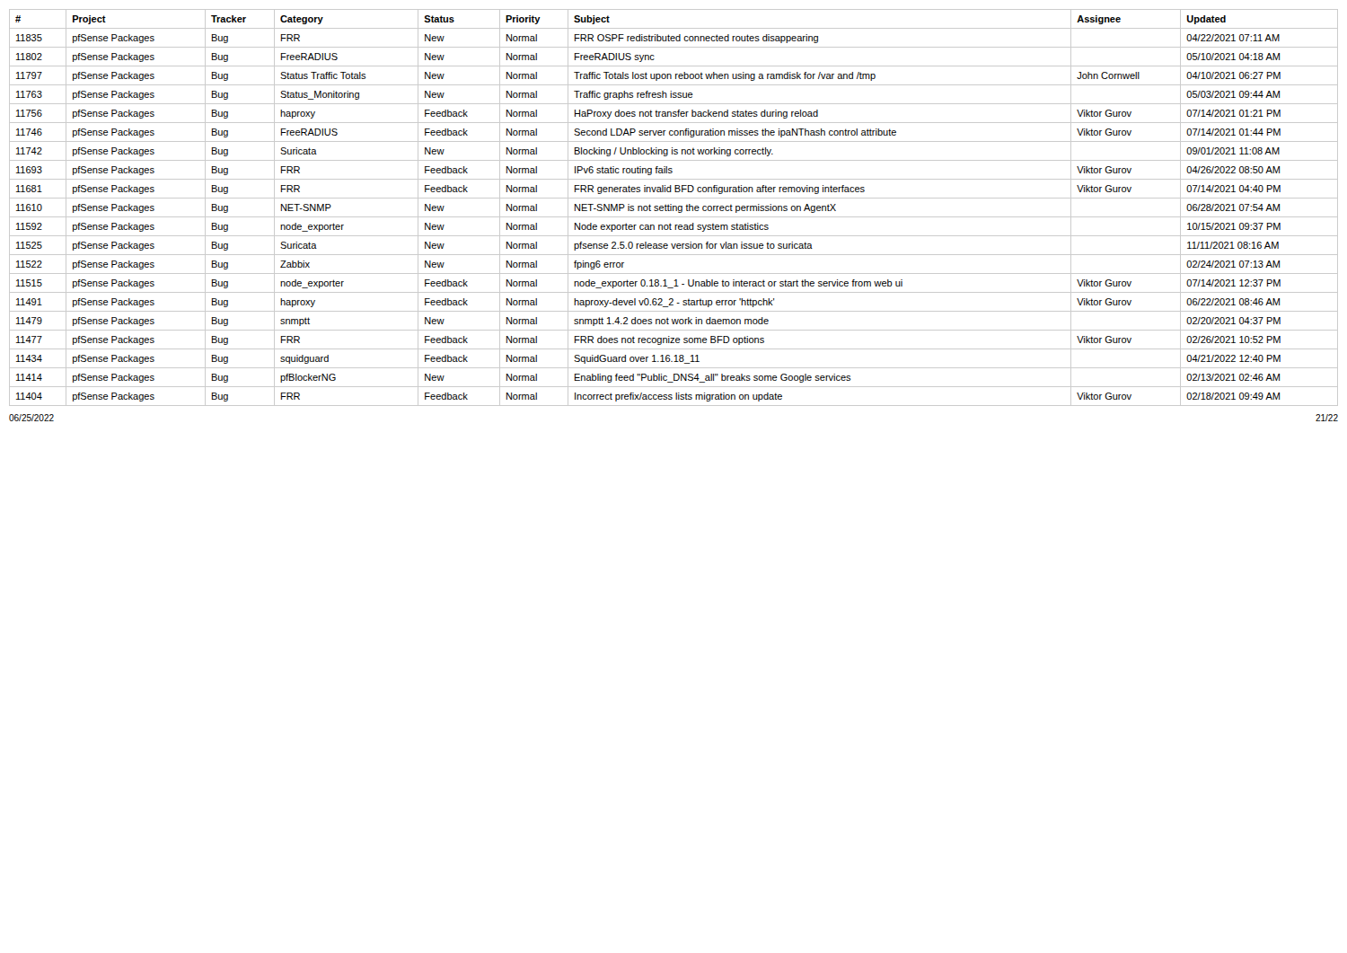| # | Project | Tracker | Category | Status | Priority | Subject | Assignee | Updated |
| --- | --- | --- | --- | --- | --- | --- | --- | --- |
| 11835 | pfSense Packages | Bug | FRR | New | Normal | FRR OSPF redistributed connected routes disappearing | | 04/22/2021 07:11 AM |
| 11802 | pfSense Packages | Bug | FreeRADIUS | New | Normal | FreeRADIUS sync | | 05/10/2021 04:18 AM |
| 11797 | pfSense Packages | Bug | Status Traffic Totals | New | Normal | Traffic Totals lost upon reboot when using a ramdisk for /var and /tmp | John Cornwell | 04/10/2021 06:27 PM |
| 11763 | pfSense Packages | Bug | Status_Monitoring | New | Normal | Traffic graphs refresh issue | | 05/03/2021 09:44 AM |
| 11756 | pfSense Packages | Bug | haproxy | Feedback | Normal | HaProxy does not transfer backend states during reload | Viktor Gurov | 07/14/2021 01:21 PM |
| 11746 | pfSense Packages | Bug | FreeRADIUS | Feedback | Normal | Second LDAP server configuration misses the ipaNThash control attribute | Viktor Gurov | 07/14/2021 01:44 PM |
| 11742 | pfSense Packages | Bug | Suricata | New | Normal | Blocking / Unblocking is not working correctly. | | 09/01/2021 11:08 AM |
| 11693 | pfSense Packages | Bug | FRR | Feedback | Normal | IPv6 static routing fails | Viktor Gurov | 04/26/2022 08:50 AM |
| 11681 | pfSense Packages | Bug | FRR | Feedback | Normal | FRR generates invalid BFD configuration after removing interfaces | Viktor Gurov | 07/14/2021 04:40 PM |
| 11610 | pfSense Packages | Bug | NET-SNMP | New | Normal | NET-SNMP is not setting the correct permissions on AgentX | | 06/28/2021 07:54 AM |
| 11592 | pfSense Packages | Bug | node_exporter | New | Normal | Node exporter can not read system statistics | | 10/15/2021 09:37 PM |
| 11525 | pfSense Packages | Bug | Suricata | New | Normal | pfsense 2.5.0 release version for vlan issue to suricata | | 11/11/2021 08:16 AM |
| 11522 | pfSense Packages | Bug | Zabbix | New | Normal | fping6 error | | 02/24/2021 07:13 AM |
| 11515 | pfSense Packages | Bug | node_exporter | Feedback | Normal | node_exporter 0.18.1_1 - Unable to interact or start the service from web ui | Viktor Gurov | 07/14/2021 12:37 PM |
| 11491 | pfSense Packages | Bug | haproxy | Feedback | Normal | haproxy-devel v0.62_2 - startup error 'httpchk' | Viktor Gurov | 06/22/2021 08:46 AM |
| 11479 | pfSense Packages | Bug | snmptt | New | Normal | snmptt 1.4.2 does not work in daemon mode | | 02/20/2021 04:37 PM |
| 11477 | pfSense Packages | Bug | FRR | Feedback | Normal | FRR does not recognize some BFD options | Viktor Gurov | 02/26/2021 10:52 PM |
| 11434 | pfSense Packages | Bug | squidguard | Feedback | Normal | SquidGuard over 1.16.18_11 | | 04/21/2022 12:40 PM |
| 11414 | pfSense Packages | Bug | pfBlockerNG | New | Normal | Enabling feed "Public_DNS4_all" breaks some Google services | | 02/13/2021 02:46 AM |
| 11404 | pfSense Packages | Bug | FRR | Feedback | Normal | Incorrect prefix/access lists migration on update | Viktor Gurov | 02/18/2021 09:49 AM |
06/25/2022 21/22